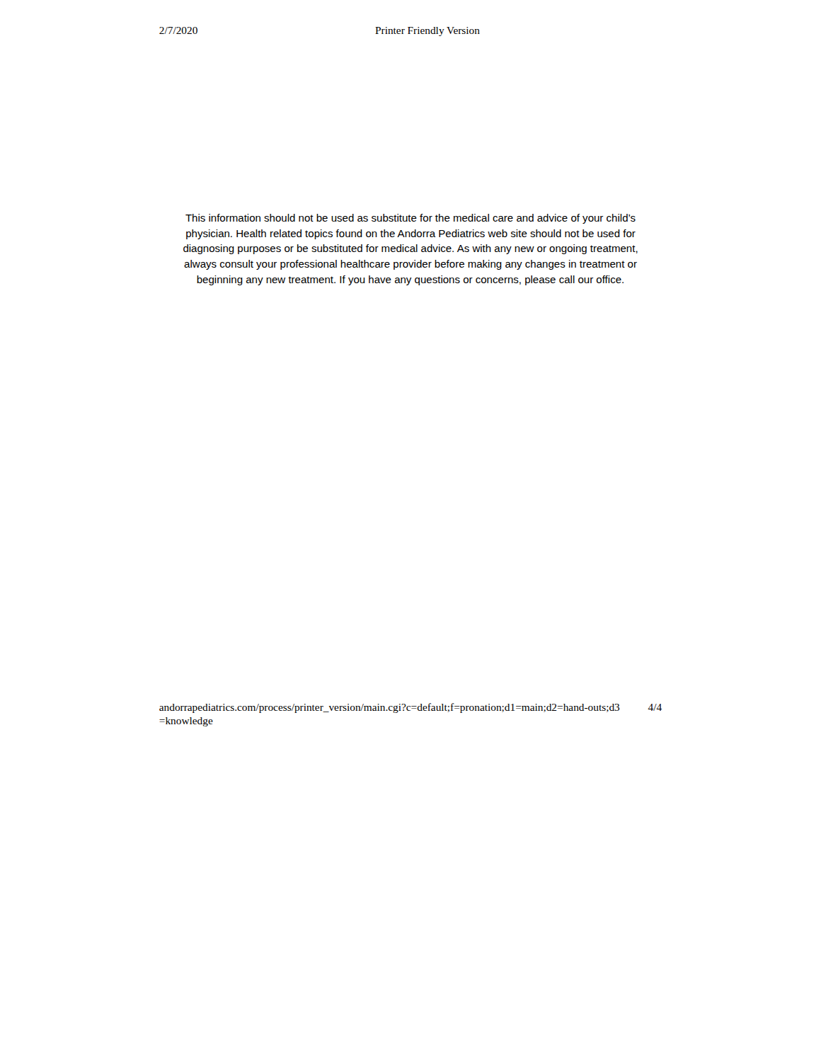2/7/2020 Printer Friendly Version
This information should not be used as substitute for the medical care and advice of your child’s physician. Health related topics found on the Andorra Pediatrics web site should not be used for diagnosing purposes or be substituted for medical advice. As with any new or ongoing treatment, always consult your professional healthcare provider before making any changes in treatment or beginning any new treatment. If you have any questions or concerns, please call our office.
andorrapediatrics.com/process/printer_version/main.cgi?c=default;f=pronation;d1=main;d2=hand-outs;d3=knowledge 4/4